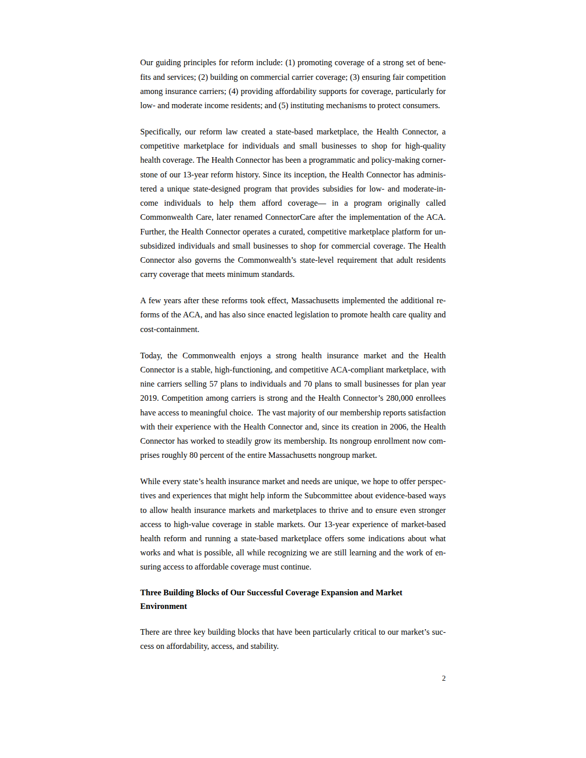Our guiding principles for reform include: (1) promoting coverage of a strong set of benefits and services; (2) building on commercial carrier coverage; (3) ensuring fair competition among insurance carriers; (4) providing affordability supports for coverage, particularly for low- and moderate income residents; and (5) instituting mechanisms to protect consumers.
Specifically, our reform law created a state-based marketplace, the Health Connector, a competitive marketplace for individuals and small businesses to shop for high-quality health coverage. The Health Connector has been a programmatic and policy-making cornerstone of our 13-year reform history. Since its inception, the Health Connector has administered a unique state-designed program that provides subsidies for low- and moderate-income individuals to help them afford coverage— in a program originally called Commonwealth Care, later renamed ConnectorCare after the implementation of the ACA. Further, the Health Connector operates a curated, competitive marketplace platform for unsubsidized individuals and small businesses to shop for commercial coverage. The Health Connector also governs the Commonwealth’s state-level requirement that adult residents carry coverage that meets minimum standards.
A few years after these reforms took effect, Massachusetts implemented the additional reforms of the ACA, and has also since enacted legislation to promote health care quality and cost-containment.
Today, the Commonwealth enjoys a strong health insurance market and the Health Connector is a stable, high-functioning, and competitive ACA-compliant marketplace, with nine carriers selling 57 plans to individuals and 70 plans to small businesses for plan year 2019. Competition among carriers is strong and the Health Connector’s 280,000 enrollees have access to meaningful choice. The vast majority of our membership reports satisfaction with their experience with the Health Connector and, since its creation in 2006, the Health Connector has worked to steadily grow its membership. Its nongroup enrollment now comprises roughly 80 percent of the entire Massachusetts nongroup market.
While every state’s health insurance market and needs are unique, we hope to offer perspectives and experiences that might help inform the Subcommittee about evidence-based ways to allow health insurance markets and marketplaces to thrive and to ensure even stronger access to high-value coverage in stable markets. Our 13-year experience of market-based health reform and running a state-based marketplace offers some indications about what works and what is possible, all while recognizing we are still learning and the work of ensuring access to affordable coverage must continue.
Three Building Blocks of Our Successful Coverage Expansion and Market Environment
There are three key building blocks that have been particularly critical to our market’s success on affordability, access, and stability.
2